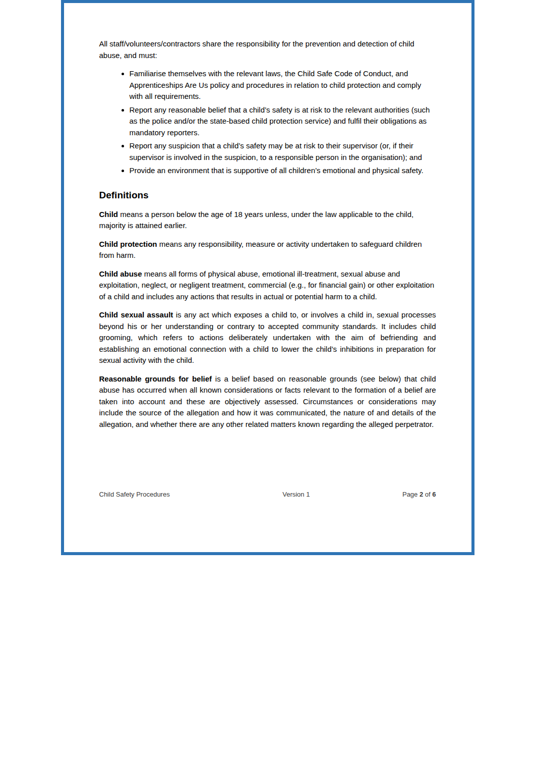All staff/volunteers/contractors share the responsibility for the prevention and detection of child abuse, and must:
Familiarise themselves with the relevant laws, the Child Safe Code of Conduct, and Apprenticeships Are Us policy and procedures in relation to child protection and comply with all requirements.
Report any reasonable belief that a child’s safety is at risk to the relevant authorities (such as the police and/or the state-based child protection service) and fulfil their obligations as mandatory reporters.
Report any suspicion that a child’s safety may be at risk to their supervisor (or, if their supervisor is involved in the suspicion, to a responsible person in the organisation); and
Provide an environment that is supportive of all children’s emotional and physical safety.
Definitions
Child means a person below the age of 18 years unless, under the law applicable to the child, majority is attained earlier.
Child protection means any responsibility, measure or activity undertaken to safeguard children from harm.
Child abuse means all forms of physical abuse, emotional ill-treatment, sexual abuse and exploitation, neglect, or negligent treatment, commercial (e.g., for financial gain) or other exploitation of a child and includes any actions that results in actual or potential harm to a child.
Child sexual assault is any act which exposes a child to, or involves a child in, sexual processes beyond his or her understanding or contrary to accepted community standards. It includes child grooming, which refers to actions deliberately undertaken with the aim of befriending and establishing an emotional connection with a child to lower the child’s inhibitions in preparation for sexual activity with the child.
Reasonable grounds for belief is a belief based on reasonable grounds (see below) that child abuse has occurred when all known considerations or facts relevant to the formation of a belief are taken into account and these are objectively assessed. Circumstances or considerations may include the source of the allegation and how it was communicated, the nature of and details of the allegation, and whether there are any other related matters known regarding the alleged perpetrator.
Child Safety Procedures
Version 1
Page 2 of 6